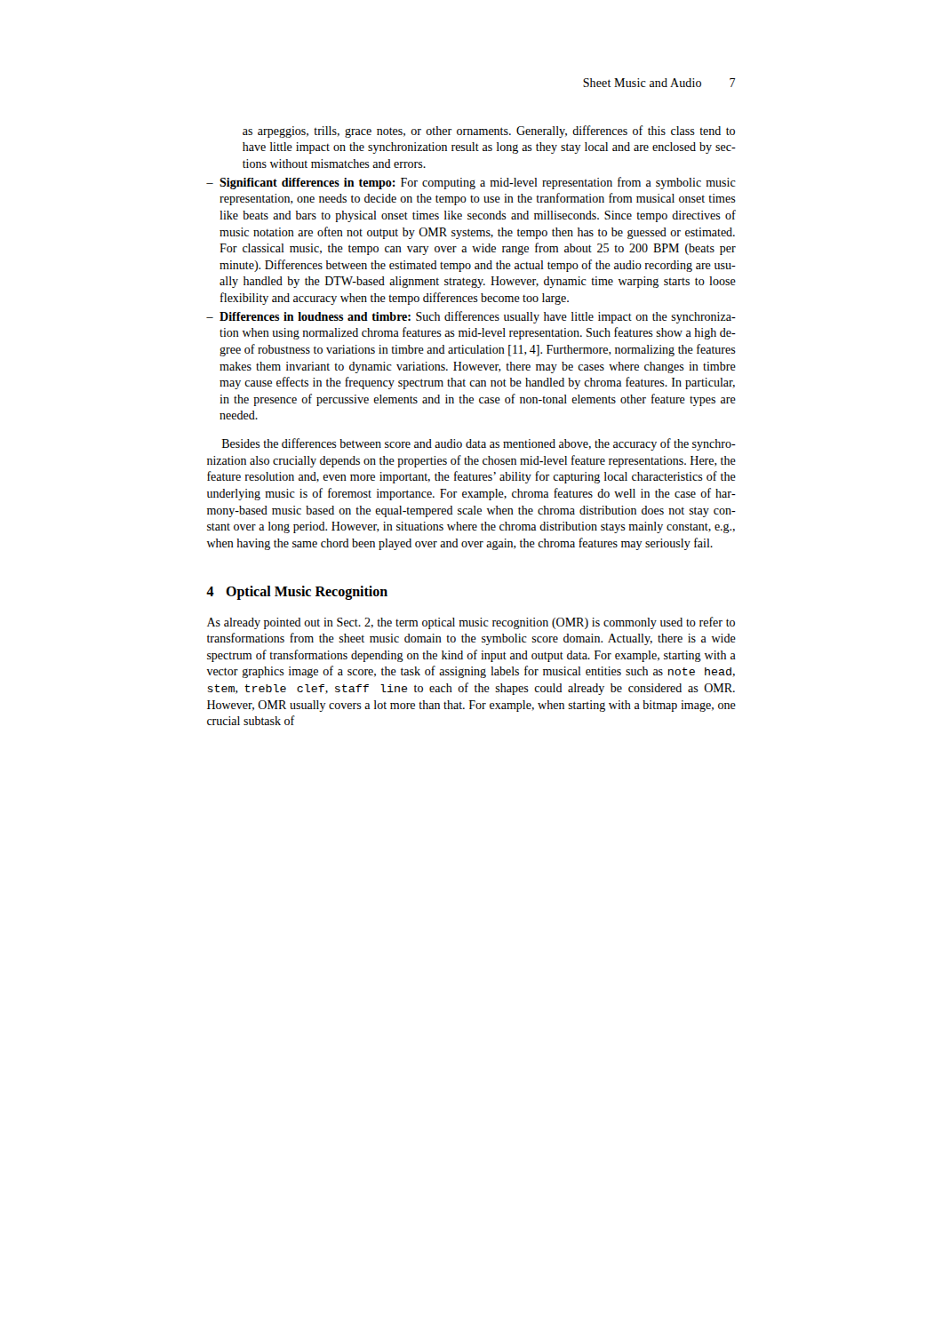Sheet Music and Audio7
as arpeggios, trills, grace notes, or other ornaments. Generally, differences of this class tend to have little impact on the synchronization result as long as they stay local and are enclosed by sections without mismatches and errors.
Significant differences in tempo: For computing a mid-level representation from a symbolic music representation, one needs to decide on the tempo to use in the tranformation from musical onset times like beats and bars to physical onset times like seconds and milliseconds. Since tempo directives of music notation are often not output by OMR systems, the tempo then has to be guessed or estimated. For classical music, the tempo can vary over a wide range from about 25 to 200 BPM (beats per minute). Differences between the estimated tempo and the actual tempo of the audio recording are usually handled by the DTW-based alignment strategy. However, dynamic time warping starts to loose flexibility and accuracy when the tempo differences become too large.
Differences in loudness and timbre: Such differences usually have little impact on the synchronization when using normalized chroma features as mid-level representation. Such features show a high degree of robustness to variations in timbre and articulation [11, 4]. Furthermore, normalizing the features makes them invariant to dynamic variations. However, there may be cases where changes in timbre may cause effects in the frequency spectrum that can not be handled by chroma features. In particular, in the presence of percussive elements and in the case of non-tonal elements other feature types are needed.
Besides the differences between score and audio data as mentioned above, the accuracy of the synchronization also crucially depends on the properties of the chosen mid-level feature representations. Here, the feature resolution and, even more important, the features’ ability for capturing local characteristics of the underlying music is of foremost importance. For example, chroma features do well in the case of harmony-based music based on the equal-tempered scale when the chroma distribution does not stay constant over a long period. However, in situations where the chroma distribution stays mainly constant, e.g., when having the same chord been played over and over again, the chroma features may seriously fail.
4 Optical Music Recognition
As already pointed out in Sect. 2, the term optical music recognition (OMR) is commonly used to refer to transformations from the sheet music domain to the symbolic score domain. Actually, there is a wide spectrum of transformations depending on the kind of input and output data. For example, starting with a vector graphics image of a score, the task of assigning labels for musical entities such as note head, stem, treble clef, staff line to each of the shapes could already be considered as OMR. However, OMR usually covers a lot more than that. For example, when starting with a bitmap image, one crucial subtask of